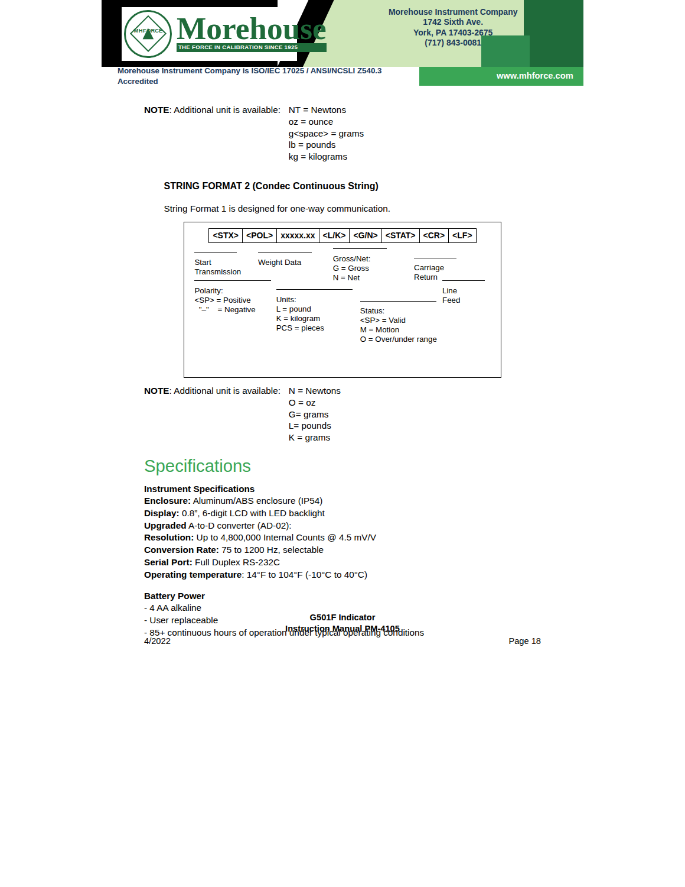MHFORCE
Morehouse
THE FORCE IN CALIBRATION SINCE 1925
Morehouse Instrument Company
1742 Sixth Ave.
York, PA 17403-2675
(717) 843-0081
Morehouse Instrument Company is ISO/IEC 17025 / ANSI/NCSLI Z540.3 Accredited
www.mhforce.com
NOTE: Additional unit is available:
NT = Newtons
oz = ounce
g<space> = grams
lb = pounds
kg = kilograms
STRING FORMAT 2 (Condec Continuous String)
String Format 1 is designed for one-way communication.
| <STX> | <POL> | xxxxx.xx | <L/K> | <G/N> | <STAT> | <CR> | <LF> |
Start
Transmission
Weight Data
Gross/Net:
G = Gross
N = Net
Carriage
Return
Polarity:
<SP> = Positive
"–" = Negative
Units:
L = pound
K = kilogram
PCS = pieces
Status:
<SP> = Valid
M = Motion
O = Over/under range
Line
Feed
NOTE: Additional unit is available:
N = Newtons
O = oz
G= grams
L= pounds
K = grams
Specifications
Instrument Specifications
Enclosure: Aluminum/ABS enclosure (IP54)
Display: 0.8”, 6-digit LCD with LED backlight
Upgraded A-to-D converter (AD-02):
Resolution: Up to 4,800,000 Internal Counts @ 4.5 mV/V
Conversion Rate: 75 to 1200 Hz, selectable
Serial Port: Full Duplex RS-232C
Operating temperature: 14°F to 104°F (-10°C to 40°C)
Battery Power
- 4 AA alkaline
- User replaceable
- 85+ continuous hours of operation under typical operating conditions
G501F Indicator
Instruction Manual PM-4105
4/2022
Page 18